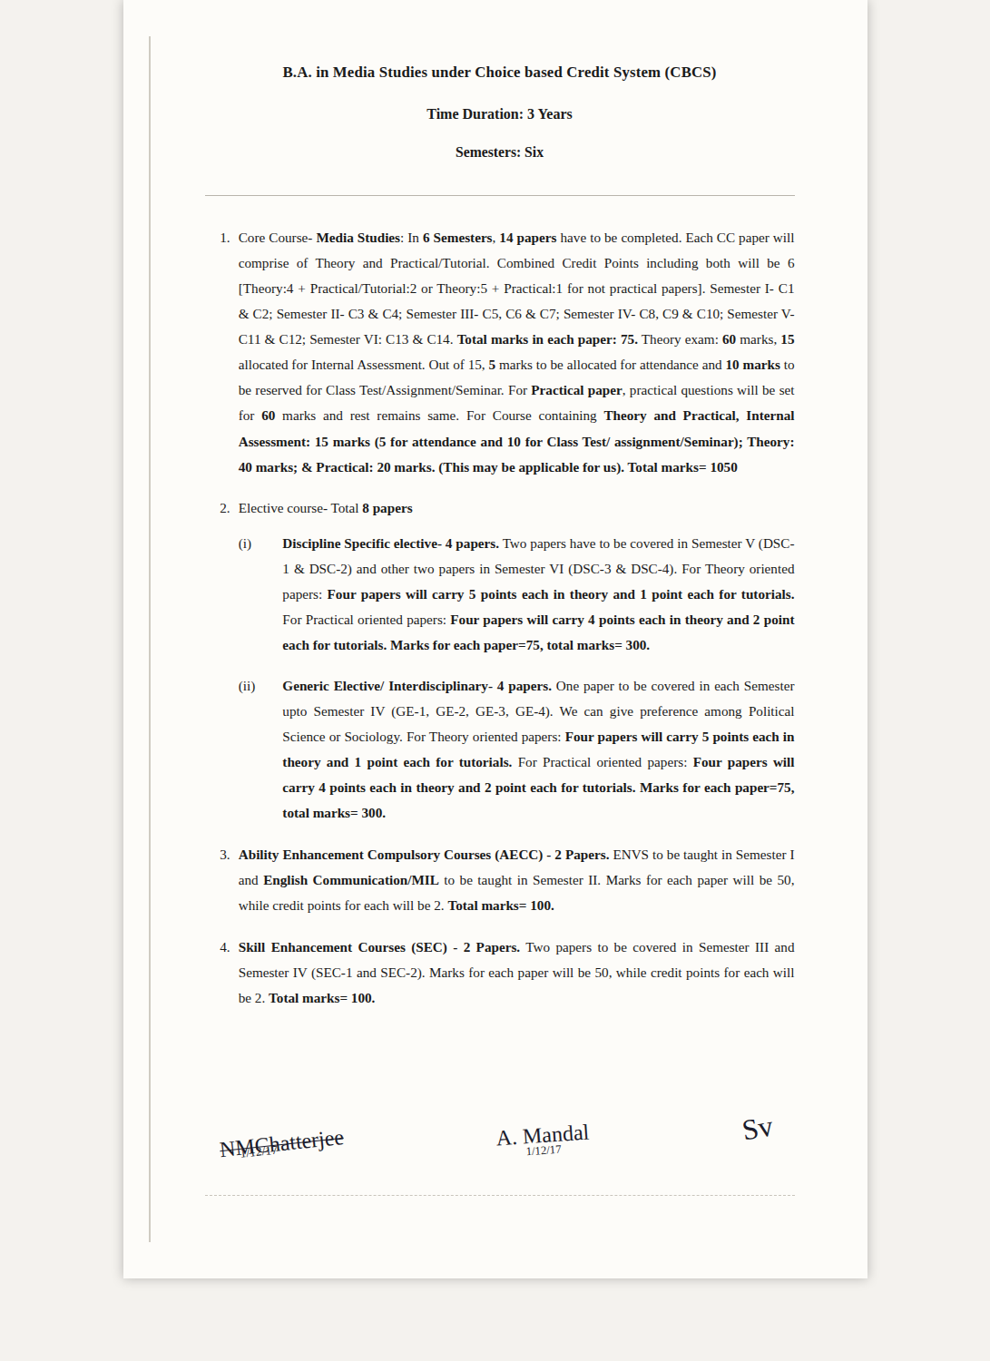B.A. in Media Studies under Choice based Credit System (CBCS)
Time Duration: 3 Years
Semesters: Six
Core Course- Media Studies: In 6 Semesters, 14 papers have to be completed. Each CC paper will comprise of Theory and Practical/Tutorial. Combined Credit Points including both will be 6 [Theory:4 + Practical/Tutorial:2 or Theory:5 + Practical:1 for not practical papers]. Semester I- C1 & C2; Semester II- C3 & C4; Semester III- C5, C6 & C7; Semester IV- C8, C9 & C10; Semester V- C11 & C12; Semester VI: C13 & C14. Total marks in each paper: 75. Theory exam: 60 marks, 15 allocated for Internal Assessment. Out of 15, 5 marks to be allocated for attendance and 10 marks to be reserved for Class Test/Assignment/Seminar. For Practical paper, practical questions will be set for 60 marks and rest remains same. For Course containing Theory and Practical, Internal Assessment: 15 marks (5 for attendance and 10 for Class Test/ assignment/Seminar); Theory: 40 marks; & Practical: 20 marks. (This may be applicable for us). Total marks= 1050
Elective course- Total 8 papers
Discipline Specific elective- 4 papers. Two papers have to be covered in Semester V (DSC-1 & DSC-2) and other two papers in Semester VI (DSC-3 & DSC-4). For Theory oriented papers: Four papers will carry 5 points each in theory and 1 point each for tutorials. For Practical oriented papers: Four papers will carry 4 points each in theory and 2 point each for tutorials. Marks for each paper=75, total marks= 300.
Generic Elective/ Interdisciplinary- 4 papers. One paper to be covered in each Semester upto Semester IV (GE-1, GE-2, GE-3, GE-4). We can give preference among Political Science or Sociology. For Theory oriented papers: Four papers will carry 5 points each in theory and 1 point each for tutorials. For Practical oriented papers: Four papers will carry 4 points each in theory and 2 point each for tutorials. Marks for each paper=75, total marks= 300.
Ability Enhancement Compulsory Courses (AECC) - 2 Papers. ENVS to be taught in Semester I and English Communication/MIL to be taught in Semester II. Marks for each paper will be 50, while credit points for each will be 2. Total marks= 100.
Skill Enhancement Courses (SEC) - 2 Papers. Two papers to be covered in Semester III and Semester IV (SEC-1 and SEC-2). Marks for each paper will be 50, while credit points for each will be 2. Total marks= 100.
NMChatterjee 1/12/17
A. Mandal 1/12/17
Sv